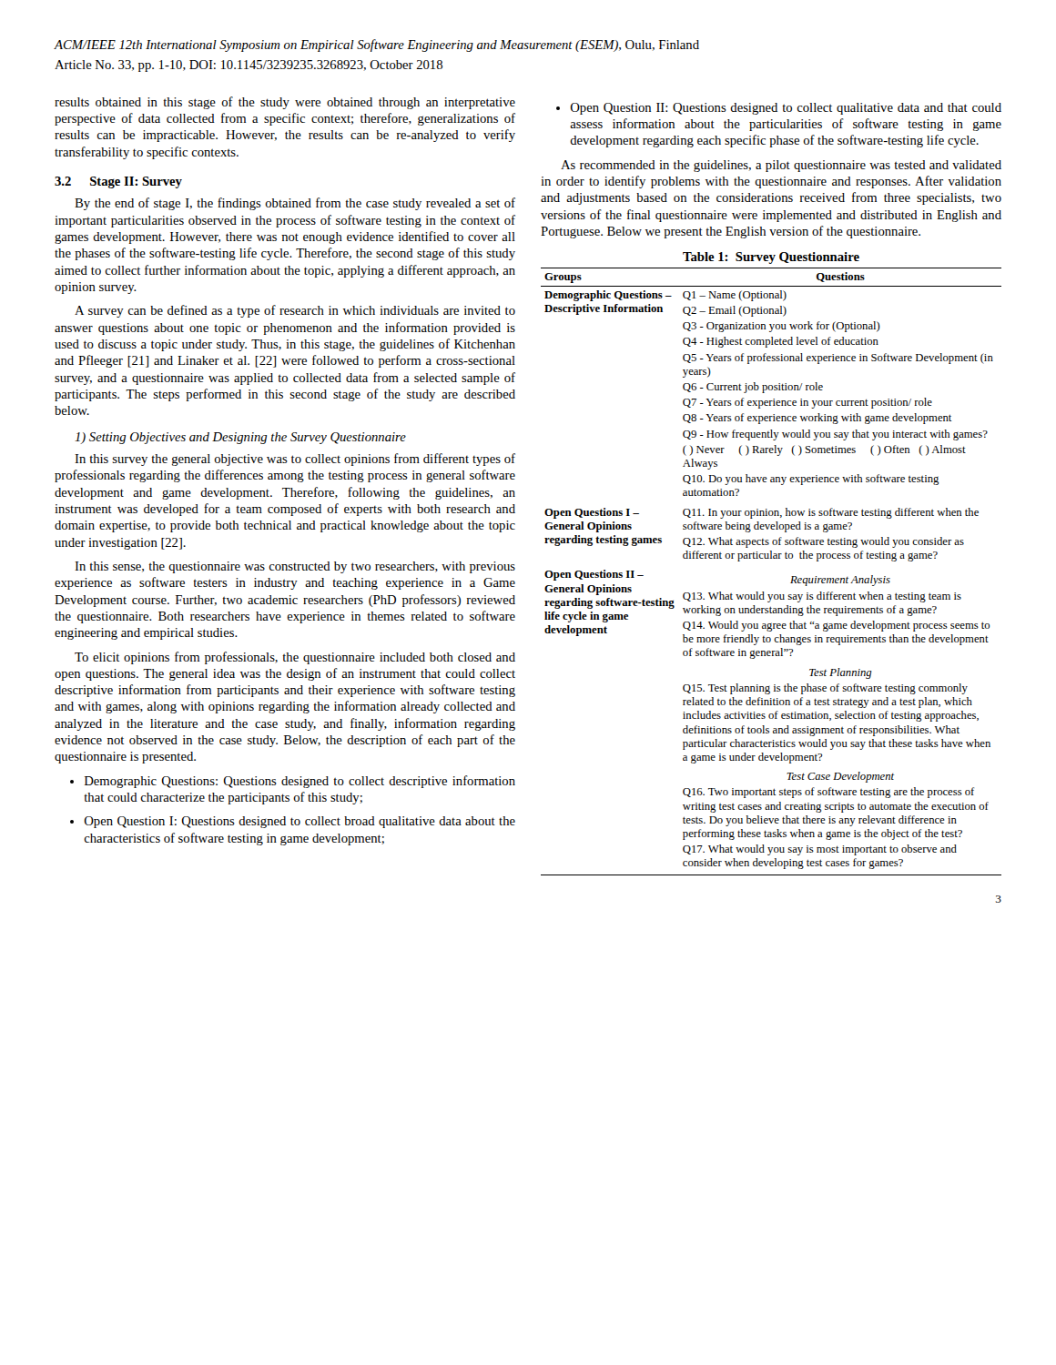ACM/IEEE 12th International Symposium on Empirical Software Engineering and Measurement (ESEM), Oulu, Finland
Article No. 33, pp. 1-10, DOI: 10.1145/3239235.3268923, October 2018
results obtained in this stage of the study were obtained through an interpretative perspective of data collected from a specific context; therefore, generalizations of results can be impracticable. However, the results can be re-analyzed to verify transferability to specific contexts.
3.2 Stage II: Survey
By the end of stage I, the findings obtained from the case study revealed a set of important particularities observed in the process of software testing in the context of games development. However, there was not enough evidence identified to cover all the phases of the software-testing life cycle. Therefore, the second stage of this study aimed to collect further information about the topic, applying a different approach, an opinion survey.
A survey can be defined as a type of research in which individuals are invited to answer questions about one topic or phenomenon and the information provided is used to discuss a topic under study. Thus, in this stage, the guidelines of Kitchenhan and Pfleeger [21] and Linaker et al. [22] were followed to perform a cross-sectional survey, and a questionnaire was applied to collected data from a selected sample of participants. The steps performed in this second stage of the study are described below.
1) Setting Objectives and Designing the Survey Questionnaire
In this survey the general objective was to collect opinions from different types of professionals regarding the differences among the testing process in general software development and game development. Therefore, following the guidelines, an instrument was developed for a team composed of experts with both research and domain expertise, to provide both technical and practical knowledge about the topic under investigation [22].
In this sense, the questionnaire was constructed by two researchers, with previous experience as software testers in industry and teaching experience in a Game Development course. Further, two academic researchers (PhD professors) reviewed the questionnaire. Both researchers have experience in themes related to software engineering and empirical studies.
To elicit opinions from professionals, the questionnaire included both closed and open questions. The general idea was the design of an instrument that could collect descriptive information from participants and their experience with software testing and with games, along with opinions regarding the information already collected and analyzed in the literature and the case study, and finally, information regarding evidence not observed in the case study. Below, the description of each part of the questionnaire is presented.
Demographic Questions: Questions designed to collect descriptive information that could characterize the participants of this study;
Open Question I: Questions designed to collect broad qualitative data about the characteristics of software testing in game development;
Open Question II: Questions designed to collect qualitative data and that could assess information about the particularities of software testing in game development regarding each specific phase of the software-testing life cycle.
As recommended in the guidelines, a pilot questionnaire was tested and validated in order to identify problems with the questionnaire and responses. After validation and adjustments based on the considerations received from three specialists, two versions of the final questionnaire were implemented and distributed in English and Portuguese. Below we present the English version of the questionnaire.
Table 1: Survey Questionnaire
| Groups | Questions |
| --- | --- |
| Demographic Questions – Descriptive Information | Q1 – Name (Optional) Q2 – Email (Optional) Q3 - Organization you work for (Optional) Q4 - Highest completed level of education Q5 - Years of professional experience in Software Development (in years) Q6 - Current job position/ role Q7 - Years of experience in your current position/ role Q8 - Years of experience working with game development Q9 - How frequently would you say that you interact with games? ( ) Never ( ) Rarely ( ) Sometimes ( ) Often ( ) Almost Always Q10. Do you have any experience with software testing automation? |
| Open Questions I – General Opinions regarding testing games | Q11. In your opinion, how is software testing different when the software being developed is a game? Q12. What aspects of software testing would you consider as different or particular to the process of testing a game? |
| Open Questions II – General Opinions regarding software-testing life cycle in game development | Requirement Analysis Q13. What would you say is different when a testing team is working on understanding the requirements of a game? Q14. Would you agree that “a game development process seems to be more friendly to changes in requirements than the development of software in general”? Test Planning Q15. Test planning is the phase of software testing commonly related to the definition of a test strategy and a test plan, which includes activities of estimation, selection of testing approaches, definitions of tools and assignment of responsibilities. What particular characteristics would you say that these tasks have when a game is under development? Test Case Development Q16. Two important steps of software testing are the process of writing test cases and creating scripts to automate the execution of tests. Do you believe that there is any relevant difference in performing these tasks when a game is the object of the test? Q17. What would you say is most important to observe and consider when developing test cases for games? |
3